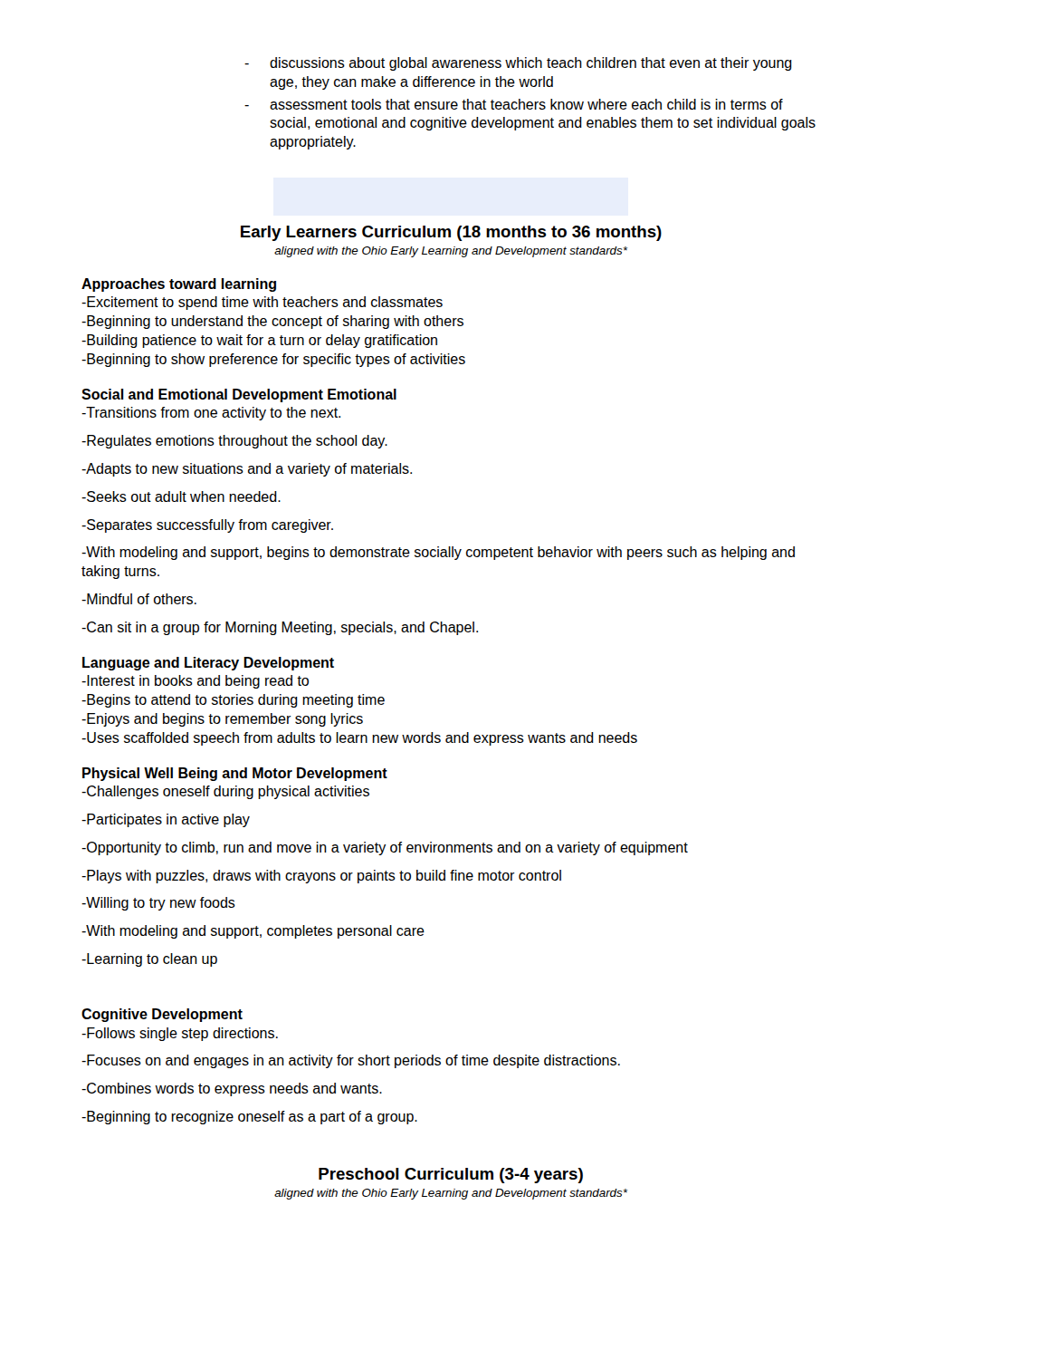discussions about global awareness which teach children that even at their young age, they can make a difference in the world
assessment tools that ensure that teachers know where each child is in terms of social, emotional and cognitive development and enables them to set individual goals appropriately.
Early Learners Curriculum (18 months to 36 months)
aligned with the Ohio Early Learning and Development standards*
Approaches toward learning
-Excitement to spend time with teachers and classmates
-Beginning to understand the concept of sharing with others
-Building patience to wait for a turn or delay gratification
-Beginning to show preference for specific types of activities
Social and Emotional Development Emotional
-Transitions from one activity to the next.
-Regulates emotions throughout the school day.
-Adapts to new situations and a variety of materials.
-Seeks out adult when needed.
-Separates successfully from caregiver.
-With modeling and support, begins to demonstrate socially competent behavior with peers such as helping and taking turns.
-Mindful of others.
-Can sit in a group for Morning Meeting, specials, and Chapel.
Language and Literacy Development
-Interest in books and being read to
-Begins to attend to stories during meeting time
-Enjoys and begins to remember song lyrics
-Uses scaffolded speech from adults to learn new words and express wants and needs
Physical Well Being and Motor Development
-Challenges oneself during physical activities
-Participates in active play
-Opportunity to climb, run and move in a variety of environments and on a variety of equipment
-Plays with puzzles, draws with crayons or paints to build fine motor control
-Willing to try new foods
-With modeling and support, completes personal care
-Learning to clean up
Cognitive Development
-Follows single step directions.
-Focuses on and engages in an activity for short periods of time despite distractions.
-Combines words to express needs and wants.
-Beginning to recognize oneself as a part of a group.
Preschool Curriculum (3-4 years)
aligned with the Ohio Early Learning and Development standards*